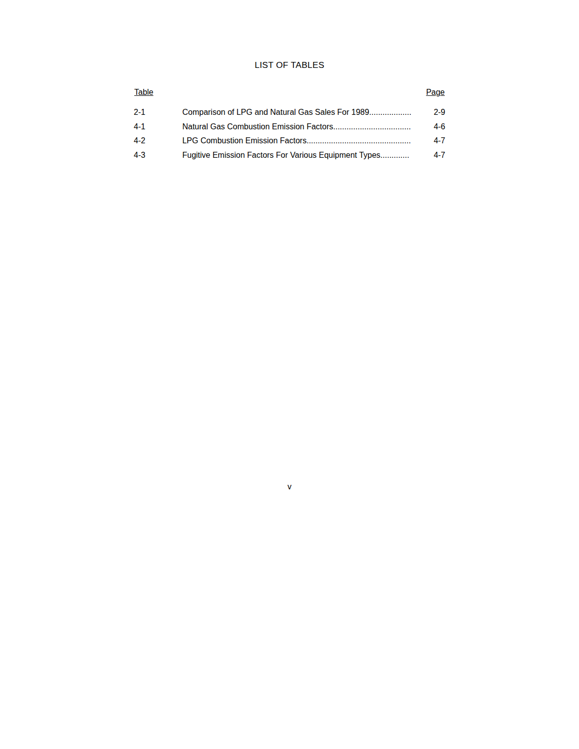LIST OF TABLES
| Table | | Page |
| --- | --- | --- |
| 2-1 | Comparison of LPG and Natural Gas Sales For 1989................... | 2-9 |
| 4-1 | Natural Gas Combustion Emission Factors................................... | 4-6 |
| 4-2 | LPG Combustion Emission Factors............................................... | 4-7 |
| 4-3 | Fugitive Emission Factors For Various Equipment Types............. | 4-7 |
v